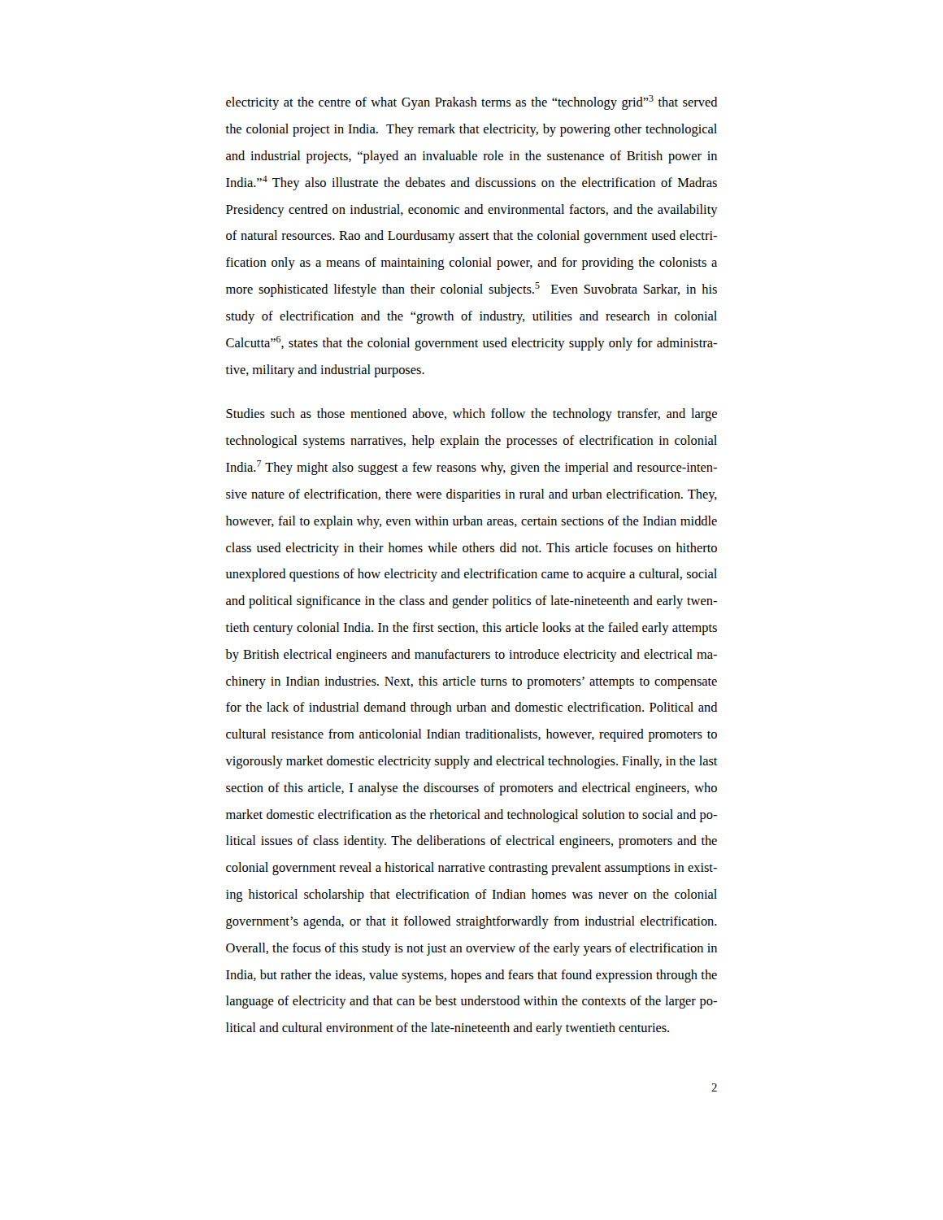electricity at the centre of what Gyan Prakash terms as the “technology grid”3 that served the colonial project in India. They remark that electricity, by powering other technological and industrial projects, “played an invaluable role in the sustenance of British power in India.”4 They also illustrate the debates and discussions on the electrification of Madras Presidency centred on industrial, economic and environmental factors, and the availability of natural resources. Rao and Lourdusamy assert that the colonial government used electrification only as a means of maintaining colonial power, and for providing the colonists a more sophisticated lifestyle than their colonial subjects.5 Even Suvobrata Sarkar, in his study of electrification and the “growth of industry, utilities and research in colonial Calcutta”6, states that the colonial government used electricity supply only for administrative, military and industrial purposes.
Studies such as those mentioned above, which follow the technology transfer, and large technological systems narratives, help explain the processes of electrification in colonial India.7 They might also suggest a few reasons why, given the imperial and resource-intensive nature of electrification, there were disparities in rural and urban electrification. They, however, fail to explain why, even within urban areas, certain sections of the Indian middle class used electricity in their homes while others did not. This article focuses on hitherto unexplored questions of how electricity and electrification came to acquire a cultural, social and political significance in the class and gender politics of late-nineteenth and early twentieth century colonial India. In the first section, this article looks at the failed early attempts by British electrical engineers and manufacturers to introduce electricity and electrical machinery in Indian industries. Next, this article turns to promoters’ attempts to compensate for the lack of industrial demand through urban and domestic electrification. Political and cultural resistance from anticolonial Indian traditionalists, however, required promoters to vigorously market domestic electricity supply and electrical technologies. Finally, in the last section of this article, I analyse the discourses of promoters and electrical engineers, who market domestic electrification as the rhetorical and technological solution to social and political issues of class identity. The deliberations of electrical engineers, promoters and the colonial government reveal a historical narrative contrasting prevalent assumptions in existing historical scholarship that electrification of Indian homes was never on the colonial government’s agenda, or that it followed straightforwardly from industrial electrification. Overall, the focus of this study is not just an overview of the early years of electrification in India, but rather the ideas, value systems, hopes and fears that found expression through the language of electricity and that can be best understood within the contexts of the larger political and cultural environment of the late-nineteenth and early twentieth centuries.
2